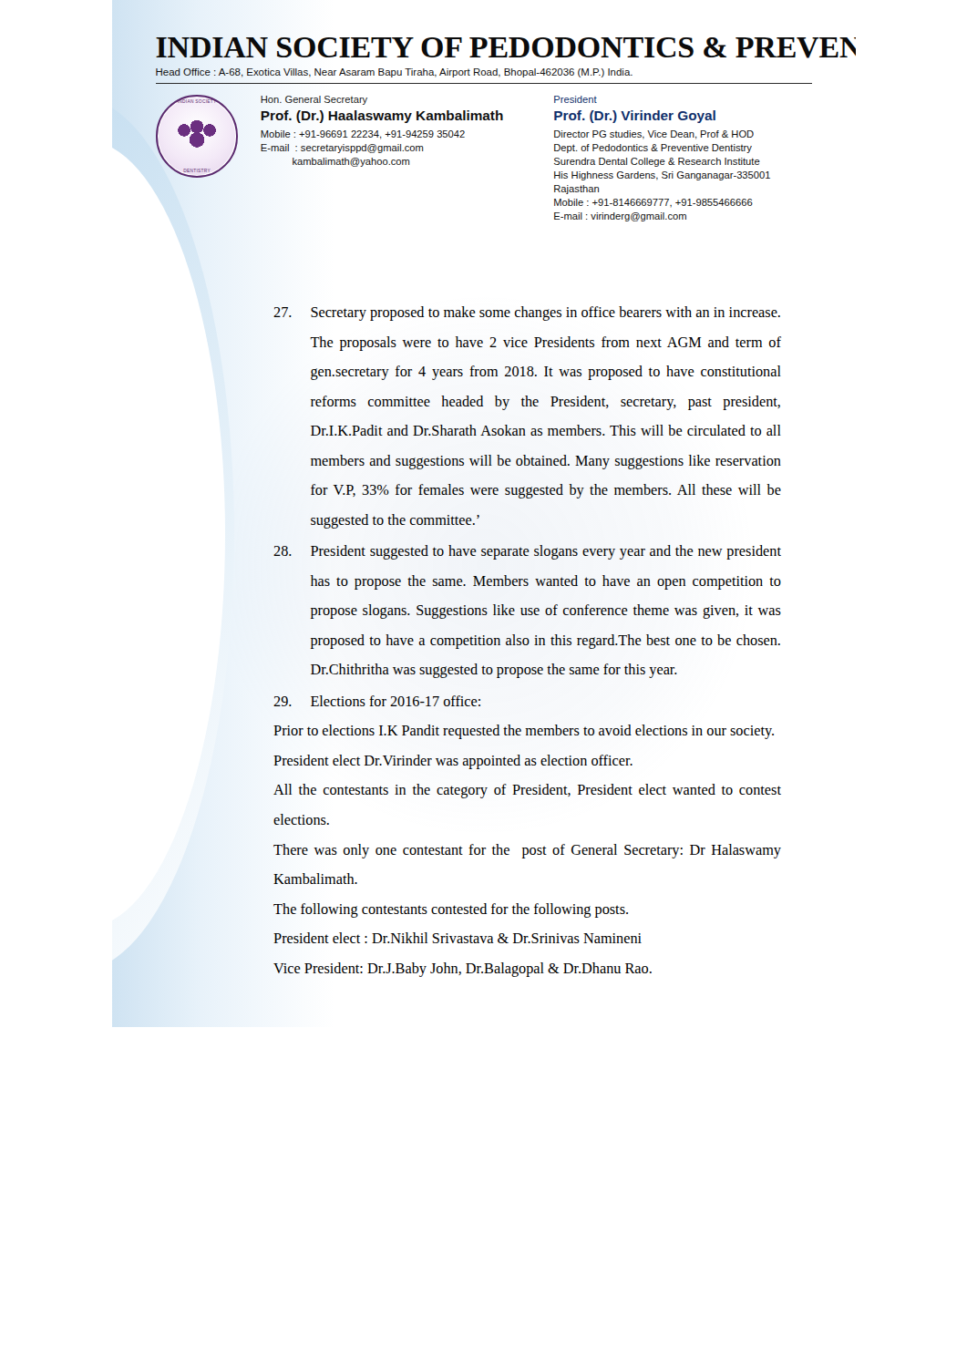INDIAN SOCIETY OF PEDODONTICS & PREVENTIVE DENTISTRY
Head Office : A-68, Exotica Villas, Near Asaram Bapu Tiraha, Airport Road, Bhopal-462036 (M.P.) India.
INDIAN SOCIETY DENTISTRY
Hon. General Secretary
Prof. (Dr.) Haalaswamy Kambalimath
Mobile : +91-96691 22234, +91-94259 35042
E-mail : secretaryisppd@gmail.com
kambalimath@yahoo.com
President
Prof. (Dr.) Virinder Goyal
Director PG studies, Vice Dean, Prof & HOD
Dept. of Pedodontics & Preventive Dentistry
Surendra Dental College & Research Institute
His Highness Gardens, Sri Ganganagar-335001 Rajasthan
Mobile : +91-8146669777, +91-9855466666
E-mail : virinderg@gmail.com
27. Secretary proposed to make some changes in office bearers with an in increase. The proposals were to have 2 vice Presidents from next AGM and term of gen.secretary for 4 years from 2018. It was proposed to have constitutional reforms committee headed by the President, secretary, past president, Dr.I.K.Padit and Dr.Sharath Asokan as members. This will be circulated to all members and suggestions will be obtained. Many suggestions like reservation for V.P, 33% for females were suggested by the members. All these will be suggested to the committee.’
28. President suggested to have separate slogans every year and the new president has to propose the same. Members wanted to have an open competition to propose slogans. Suggestions like use of conference theme was given, it was proposed to have a competition also in this regard.The best one to be chosen. Dr.Chithritha was suggested to propose the same for this year.
29. Elections for 2016-17 office:
Prior to elections I.K Pandit requested the members to avoid elections in our society.
President elect Dr.Virinder was appointed as election officer.
All the contestants in the category of President, President elect wanted to contest elections.
There was only one contestant for the post of General Secretary: Dr Halaswamy Kambalimath.
The following contestants contested for the following posts.
President elect : Dr.Nikhil Srivastava & Dr.Srinivas Namineni
Vice President: Dr.J.Baby John, Dr.Balagopal & Dr.Dhanu Rao.